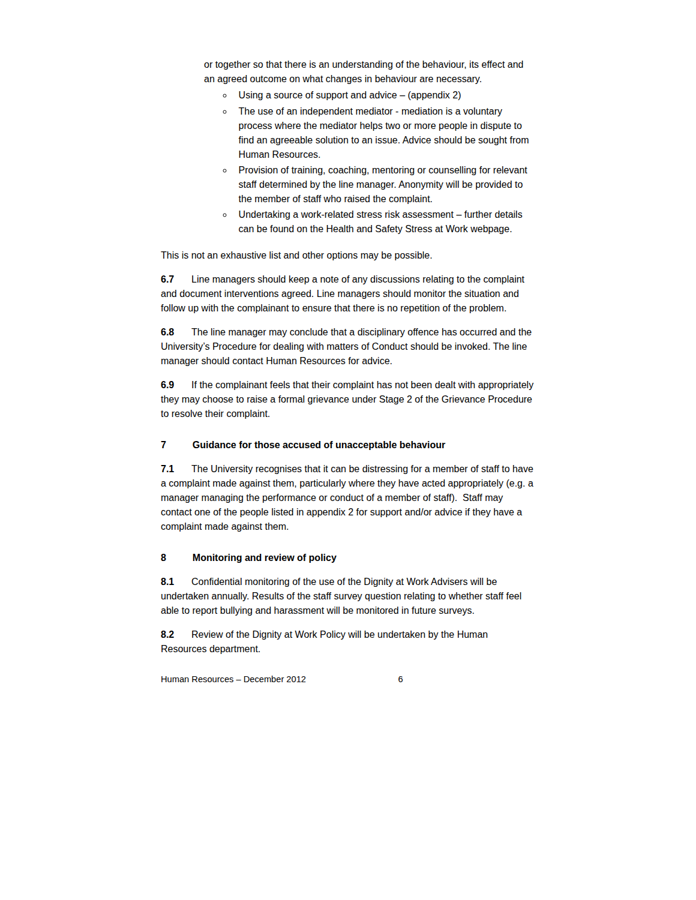or together so that there is an understanding of the behaviour, its effect and an agreed outcome on what changes in behaviour are necessary.
Using a source of support and advice – (appendix 2)
The use of an independent mediator - mediation is a voluntary process where the mediator helps two or more people in dispute to find an agreeable solution to an issue. Advice should be sought from Human Resources.
Provision of training, coaching, mentoring or counselling for relevant staff determined by the line manager. Anonymity will be provided to the member of staff who raised the complaint.
Undertaking a work-related stress risk assessment – further details can be found on the Health and Safety Stress at Work webpage.
This is not an exhaustive list and other options may be possible.
6.7 Line managers should keep a note of any discussions relating to the complaint and document interventions agreed. Line managers should monitor the situation and follow up with the complainant to ensure that there is no repetition of the problem.
6.8 The line manager may conclude that a disciplinary offence has occurred and the University’s Procedure for dealing with matters of Conduct should be invoked. The line manager should contact Human Resources for advice.
6.9 If the complainant feels that their complaint has not been dealt with appropriately they may choose to raise a formal grievance under Stage 2 of the Grievance Procedure to resolve their complaint.
7 Guidance for those accused of unacceptable behaviour
7.1 The University recognises that it can be distressing for a member of staff to have a complaint made against them, particularly where they have acted appropriately (e.g. a manager managing the performance or conduct of a member of staff). Staff may contact one of the people listed in appendix 2 for support and/or advice if they have a complaint made against them.
8 Monitoring and review of policy
8.1 Confidential monitoring of the use of the Dignity at Work Advisers will be undertaken annually. Results of the staff survey question relating to whether staff feel able to report bullying and harassment will be monitored in future surveys.
8.2 Review of the Dignity at Work Policy will be undertaken by the Human Resources department.
Human Resources – December 20126